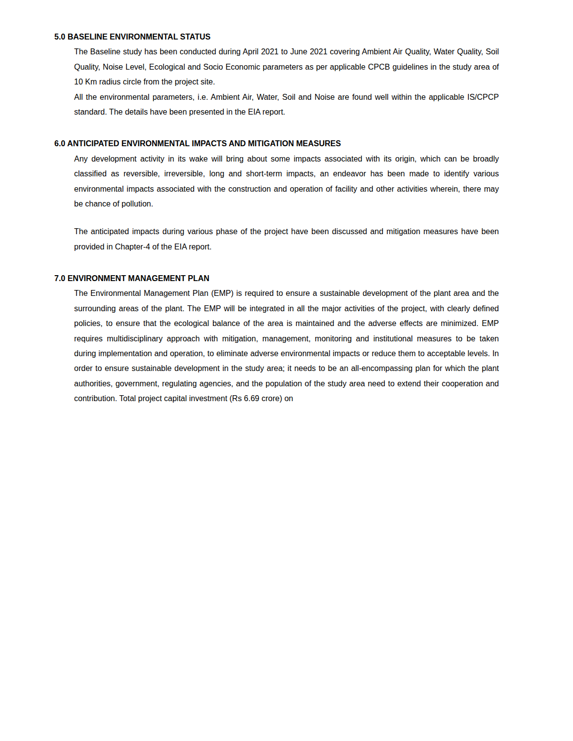5.0 Baseline Environmental Status
The Baseline study has been conducted during April 2021 to June 2021 covering Ambient Air Quality, Water Quality, Soil Quality, Noise Level, Ecological and Socio Economic parameters as per applicable CPCB guidelines in the study area of 10 Km radius circle from the project site.
All the environmental parameters, i.e. Ambient Air, Water, Soil and Noise are found well within the applicable IS/CPCP standard. The details have been presented in the EIA report.
6.0 Anticipated Environmental Impacts and Mitigation Measures
Any development activity in its wake will bring about some impacts associated with its origin, which can be broadly classified as reversible, irreversible, long and short-term impacts, an endeavor has been made to identify various environmental impacts associated with the construction and operation of facility and other activities wherein, there may be chance of pollution.
The anticipated impacts during various phase of the project have been discussed and mitigation measures have been provided in Chapter-4 of the EIA report.
7.0 Environment Management Plan
The Environmental Management Plan (EMP) is required to ensure a sustainable development of the plant area and the surrounding areas of the plant. The EMP will be integrated in all the major activities of the project, with clearly defined policies, to ensure that the ecological balance of the area is maintained and the adverse effects are minimized. EMP requires multidisciplinary approach with mitigation, management, monitoring and institutional measures to be taken during implementation and operation, to eliminate adverse environmental impacts or reduce them to acceptable levels. In order to ensure sustainable development in the study area; it needs to be an all-encompassing plan for which the plant authorities, government, regulating agencies, and the population of the study area need to extend their cooperation and contribution. Total project capital investment (Rs 6.69 crore) on